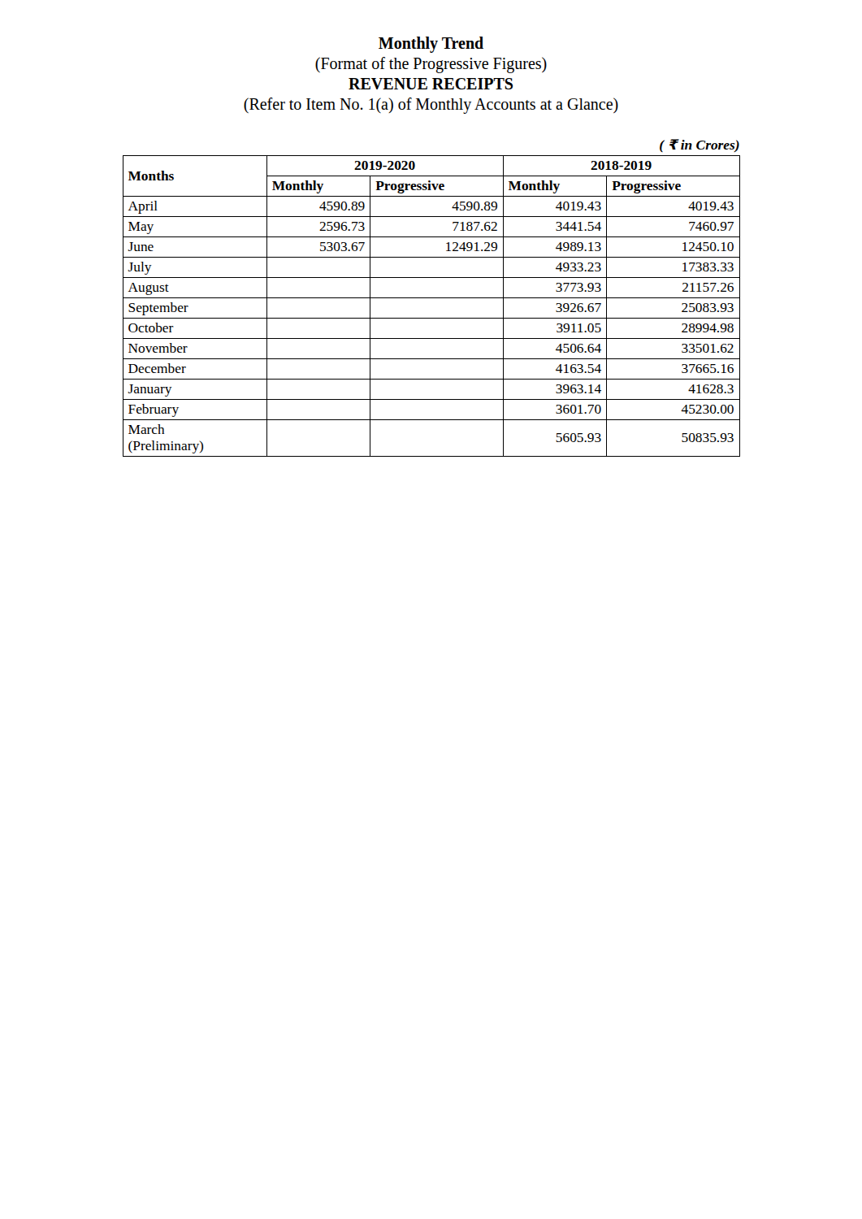Monthly Trend
(Format of the Progressive Figures)
REVENUE RECEIPTS
(Refer to Item No. 1(a) of Monthly Accounts at a Glance)
( ₹ in Crores)
| Months | 2019-2020 | 2018-2019 |
| --- | --- | --- |
| Monthly | Progressive | Monthly | Progressive |
| April | 4590.89 | 4590.89 | 4019.43 | 4019.43 |
| May | 2596.73 | 7187.62 | 3441.54 | 7460.97 |
| June | 5303.67 | 12491.29 | 4989.13 | 12450.10 |
| July | | | 4933.23 | 17383.33 |
| August | | | 3773.93 | 21157.26 |
| September | | | 3926.67 | 25083.93 |
| October | | | 3911.05 | 28994.98 |
| November | | | 4506.64 | 33501.62 |
| December | | | 4163.54 | 37665.16 |
| January | | | 3963.14 | 41628.3 |
| February | | | 3601.70 | 45230.00 |
| March (Preliminary) | | | 5605.93 | 50835.93 |